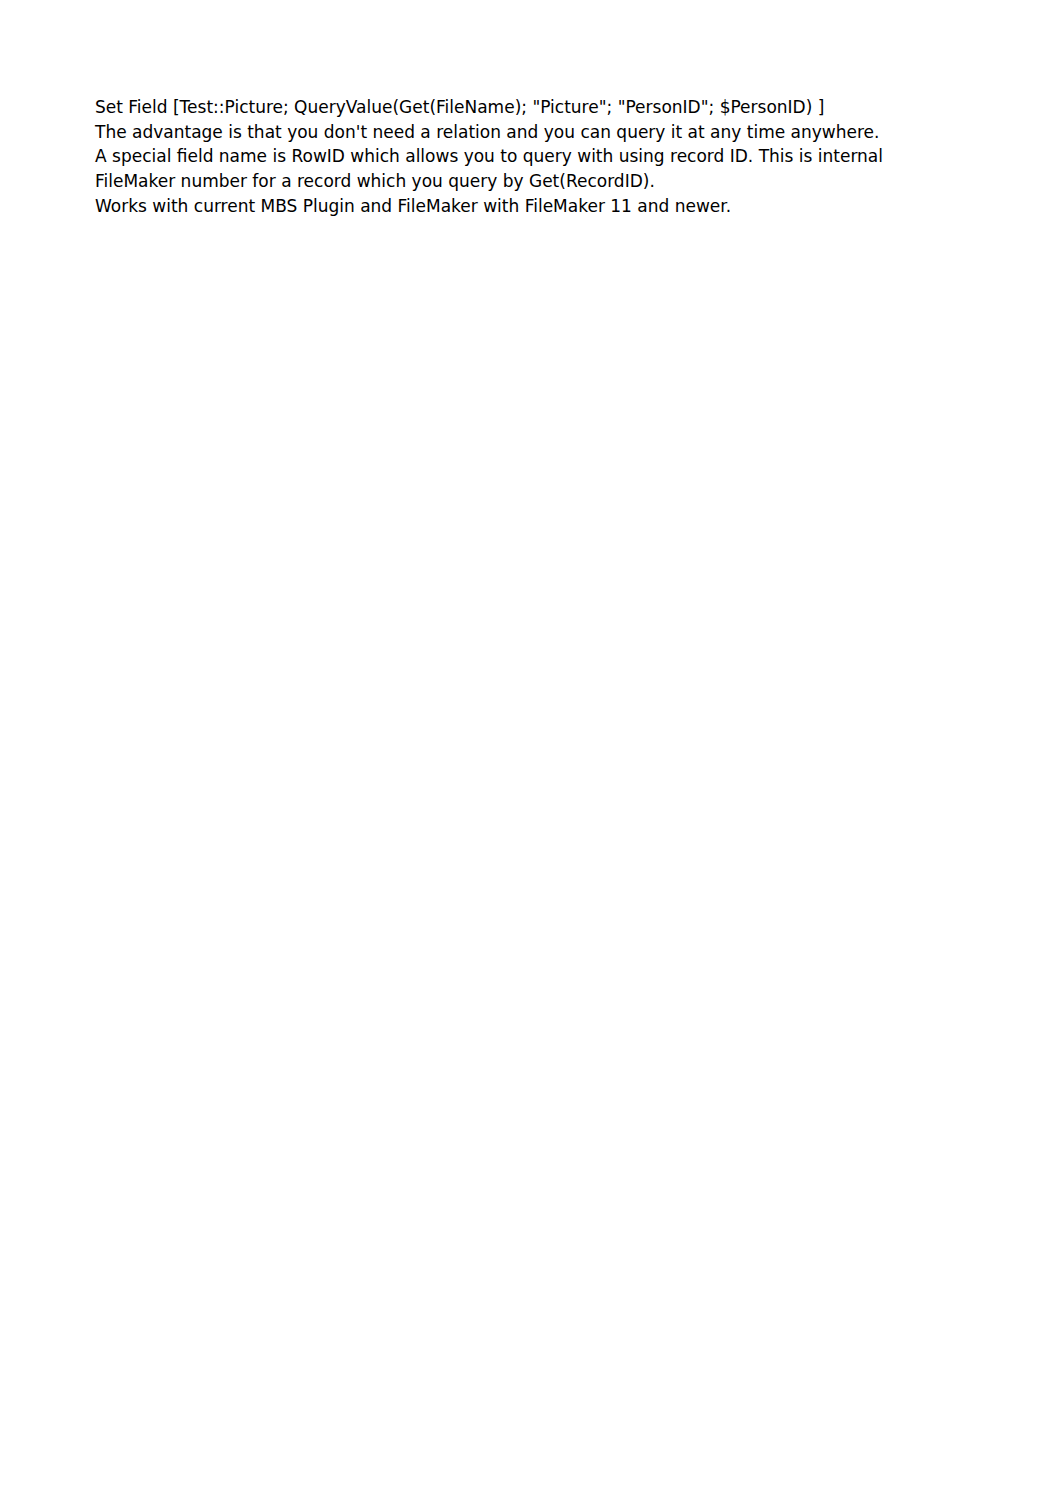Set Field [Test::Picture; QueryValue(Get(FileName); "Picture"; "PersonID"; $PersonID) ]
The advantage is that you don't need a relation and you can query it at any time anywhere.
A special field name is RowID which allows you to query with using record ID. This is internal FileMaker number for a record which you query by Get(RecordID).
Works with current MBS Plugin and FileMaker with FileMaker 11 and newer.